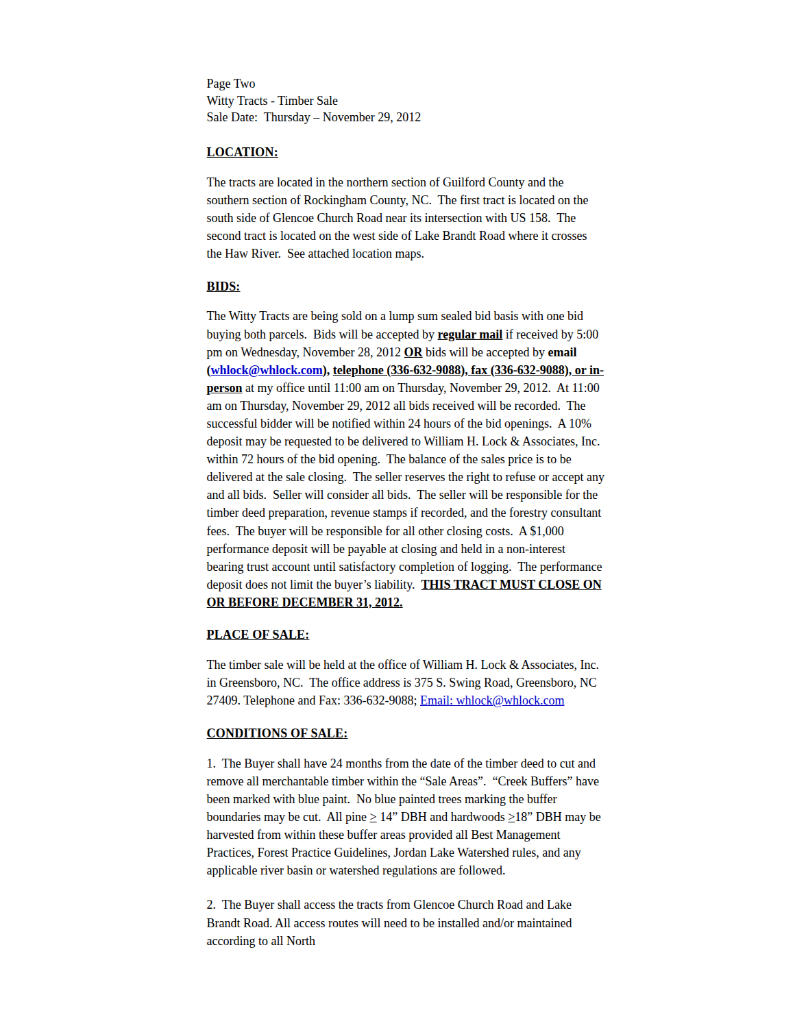Page Two
Witty Tracts - Timber Sale
Sale Date: Thursday – November 29, 2012
LOCATION:
The tracts are located in the northern section of Guilford County and the southern section of Rockingham County, NC. The first tract is located on the south side of Glencoe Church Road near its intersection with US 158. The second tract is located on the west side of Lake Brandt Road where it crosses the Haw River. See attached location maps.
BIDS:
The Witty Tracts are being sold on a lump sum sealed bid basis with one bid buying both parcels. Bids will be accepted by regular mail if received by 5:00 pm on Wednesday, November 28, 2012 OR bids will be accepted by email (whlock@whlock.com), telephone (336-632-9088), fax (336-632-9088), or in-person at my office until 11:00 am on Thursday, November 29, 2012. At 11:00 am on Thursday, November 29, 2012 all bids received will be recorded. The successful bidder will be notified within 24 hours of the bid openings. A 10% deposit may be requested to be delivered to William H. Lock & Associates, Inc. within 72 hours of the bid opening. The balance of the sales price is to be delivered at the sale closing. The seller reserves the right to refuse or accept any and all bids. Seller will consider all bids. The seller will be responsible for the timber deed preparation, revenue stamps if recorded, and the forestry consultant fees. The buyer will be responsible for all other closing costs. A $1,000 performance deposit will be payable at closing and held in a non-interest bearing trust account until satisfactory completion of logging. The performance deposit does not limit the buyer’s liability. THIS TRACT MUST CLOSE ON OR BEFORE DECEMBER 31, 2012.
PLACE OF SALE:
The timber sale will be held at the office of William H. Lock & Associates, Inc. in Greensboro, NC. The office address is 375 S. Swing Road, Greensboro, NC 27409. Telephone and Fax: 336-632-9088; Email: whlock@whlock.com
CONDITIONS OF SALE:
1. The Buyer shall have 24 months from the date of the timber deed to cut and remove all merchantable timber within the “Sale Areas”. “Creek Buffers” have been marked with blue paint. No blue painted trees marking the buffer boundaries may be cut. All pine > 14” DBH and hardwoods >18” DBH may be harvested from within these buffer areas provided all Best Management Practices, Forest Practice Guidelines, Jordan Lake Watershed rules, and any applicable river basin or watershed regulations are followed.
2. The Buyer shall access the tracts from Glencoe Church Road and Lake Brandt Road. All access routes will need to be installed and/or maintained according to all North